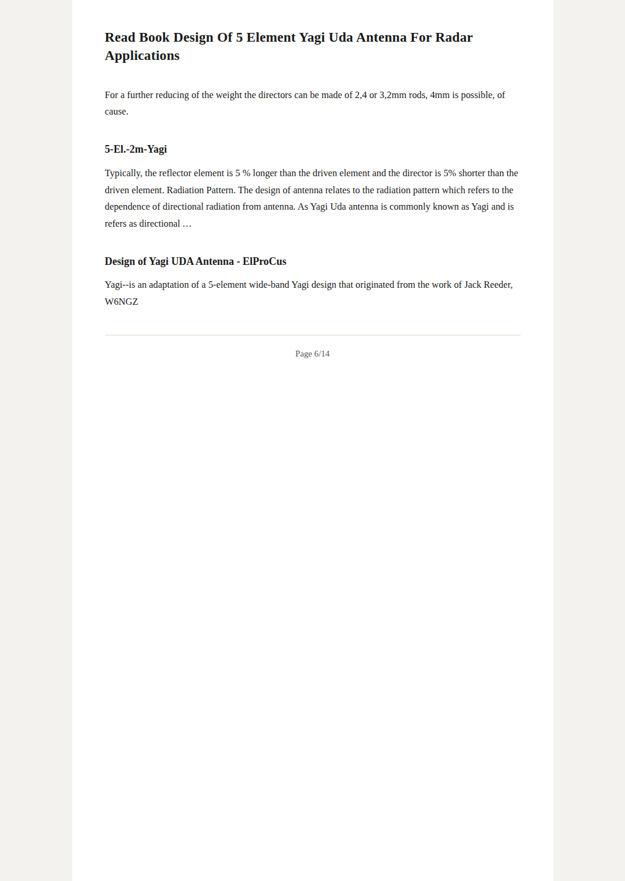Read Book Design Of 5 Element Yagi Uda Antenna For Radar Applications
For a further reducing of the weight the directors can be made of 2,4 or 3,2mm rods, 4mm is possible, of cause.
5-El.-2m-Yagi
Typically, the reflector element is 5 % longer than the driven element and the director is 5% shorter than the driven element. Radiation Pattern. The design of antenna relates to the radiation pattern which refers to the dependence of directional radiation from antenna. As Yagi Uda antenna is commonly known as Yagi and is refers as directional ...
Design of Yagi UDA Antenna - ElProCus
Yagi--is an adaptation of a 5-element wide-band Yagi design that originated from the work of Jack Reeder, W6NGZ
Page 6/14